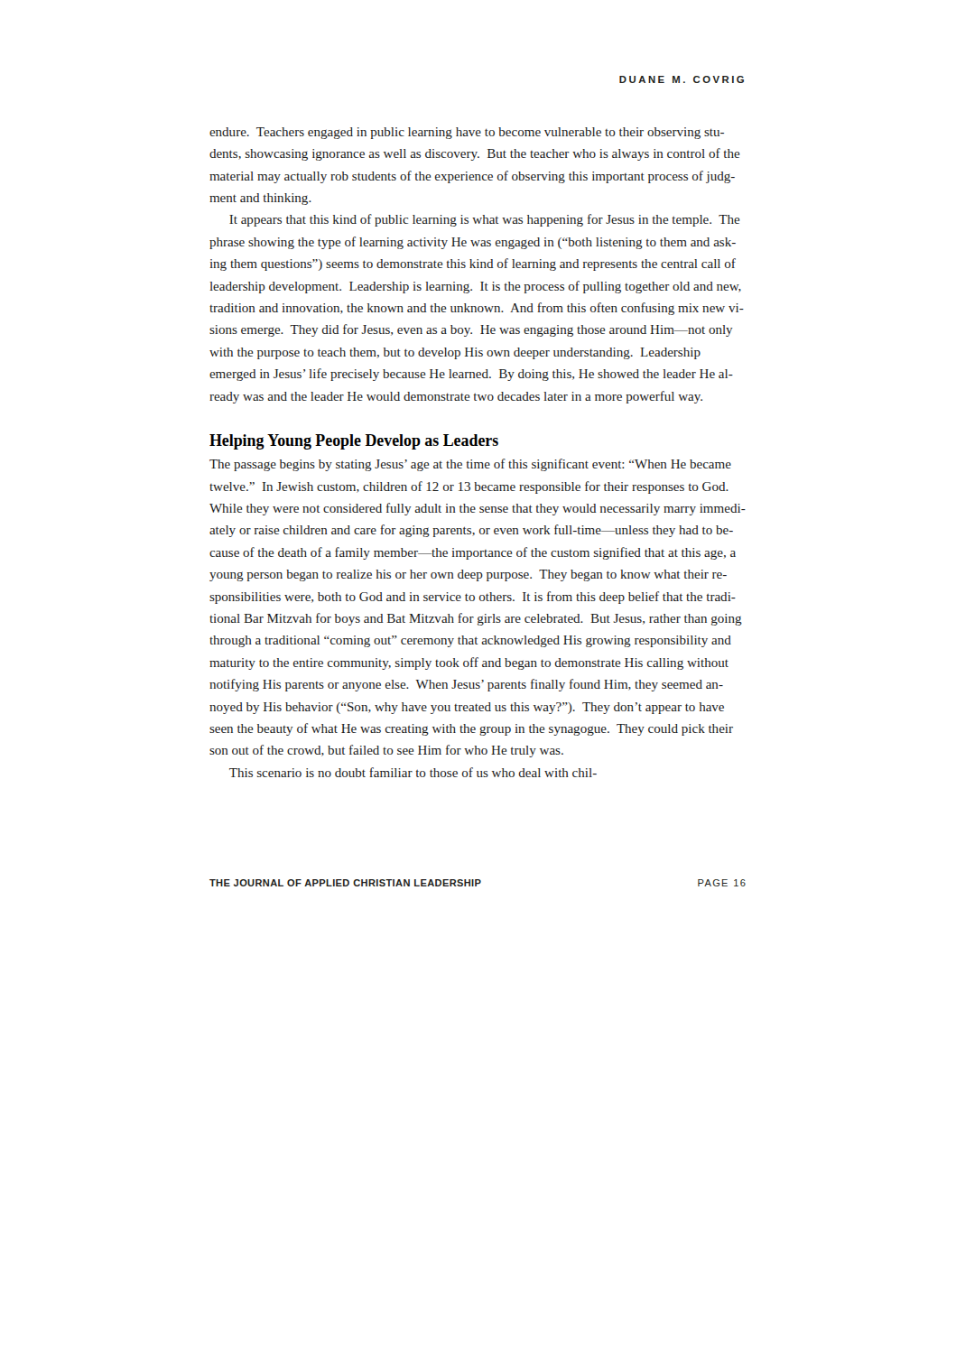DUANE M. COVRIG
endure. Teachers engaged in public learning have to become vulnerable to their observing students, showcasing ignorance as well as discovery. But the teacher who is always in control of the material may actually rob students of the experience of observing this important process of judgment and thinking.
It appears that this kind of public learning is what was happening for Jesus in the temple. The phrase showing the type of learning activity He was engaged in (“both listening to them and asking them questions”) seems to demonstrate this kind of learning and represents the central call of leadership development. Leadership is learning. It is the process of pulling together old and new, tradition and innovation, the known and the unknown. And from this often confusing mix new visions emerge. They did for Jesus, even as a boy. He was engaging those around Him—not only with the purpose to teach them, but to develop His own deeper understanding. Leadership emerged in Jesus’ life precisely because He learned. By doing this, He showed the leader He already was and the leader He would demonstrate two decades later in a more powerful way.
Helping Young People Develop as Leaders
The passage begins by stating Jesus’ age at the time of this significant event: “When He became twelve.” In Jewish custom, children of 12 or 13 became responsible for their responses to God. While they were not considered fully adult in the sense that they would necessarily marry immediately or raise children and care for aging parents, or even work full-time—unless they had to because of the death of a family member—the importance of the custom signified that at this age, a young person began to realize his or her own deep purpose. They began to know what their responsibilities were, both to God and in service to others. It is from this deep belief that the traditional Bar Mitzvah for boys and Bat Mitzvah for girls are celebrated. But Jesus, rather than going through a traditional “coming out” ceremony that acknowledged His growing responsibility and maturity to the entire community, simply took off and began to demonstrate His calling without notifying His parents or anyone else. When Jesus’ parents finally found Him, they seemed annoyed by His behavior (“Son, why have you treated us this way?”). They don’t appear to have seen the beauty of what He was creating with the group in the synagogue. They could pick their son out of the crowd, but failed to see Him for who He truly was.
This scenario is no doubt familiar to those of us who deal with chil-
THE JOURNAL OF APPLIED CHRISTIAN LEADERSHIP PAGE 16